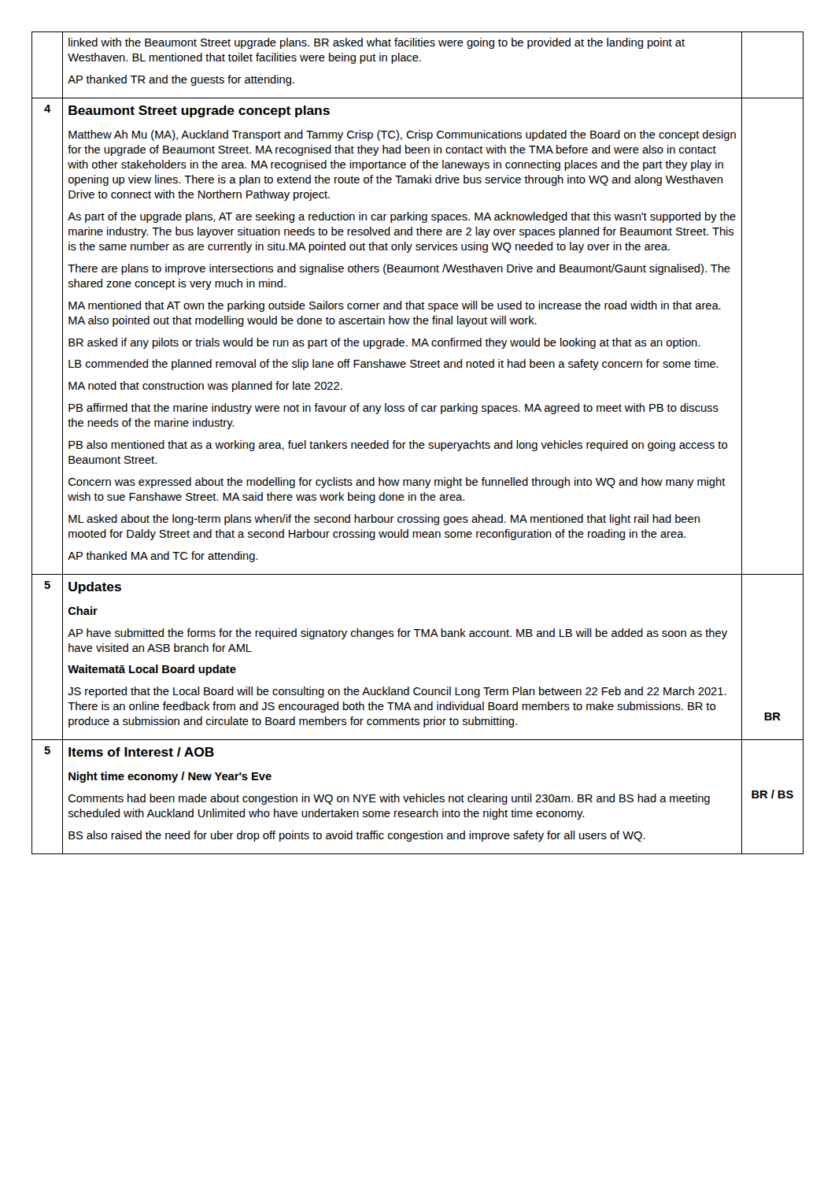| | linked with the Beaumont Street upgrade plans. BR asked what facilities were going to be provided at the landing point at Westhaven. BL mentioned that toilet facilities were being put in place. AP thanked TR and the guests for attending. | |
| 4 | Beaumont Street upgrade concept plans Matthew Ah Mu (MA), Auckland Transport and Tammy Crisp (TC), Crisp Communications updated the Board on the concept design for the upgrade of Beaumont Street. MA recognised that they had been in contact with the TMA before and were also in contact with other stakeholders in the area. MA recognised the importance of the laneways in connecting places and the part they play in opening up view lines. There is a plan to extend the route of the Tamaki drive bus service through into WQ and along Westhaven Drive to connect with the Northern Pathway project. As part of the upgrade plans, AT are seeking a reduction in car parking spaces. MA acknowledged that this wasn't supported by the marine industry. The bus layover situation needs to be resolved and there are 2 lay over spaces planned for Beaumont Street. This is the same number as are currently in situ.MA pointed out that only services using WQ needed to lay over in the area. There are plans to improve intersections and signalise others (Beaumont /Westhaven Drive and Beaumont/Gaunt signalised). The shared zone concept is very much in mind. MA mentioned that AT own the parking outside Sailors corner and that space will be used to increase the road width in that area. MA also pointed out that modelling would be done to ascertain how the final layout will work. BR asked if any pilots or trials would be run as part of the upgrade. MA confirmed they would be looking at that as an option. LB commended the planned removal of the slip lane off Fanshawe Street and noted it had been a safety concern for some time. MA noted that construction was planned for late 2022. PB affirmed that the marine industry were not in favour of any loss of car parking spaces. MA agreed to meet with PB to discuss the needs of the marine industry. PB also mentioned that as a working area, fuel tankers needed for the superyachts and long vehicles required on going access to Beaumont Street. Concern was expressed about the modelling for cyclists and how many might be funnelled through into WQ and how many might wish to sue Fanshawe Street. MA said there was work being done in the area. ML asked about the long-term plans when/if the second harbour crossing goes ahead. MA mentioned that light rail had been mooted for Daldy Street and that a second Harbour crossing would mean some reconfiguration of the roading in the area. AP thanked MA and TC for attending. | |
| 5 | Updates Chair AP have submitted the forms for the required signatory changes for TMA bank account. MB and LB will be added as soon as they have visited an ASB branch for AML Waitematā Local Board update JS reported that the Local Board will be consulting on the Auckland Council Long Term Plan between 22 Feb and 22 March 2021. There is an online feedback from and JS encouraged both the TMA and individual Board members to make submissions. BR to produce a submission and circulate to Board members for comments prior to submitting. | BR |
| 5 | Items of Interest / AOB Night time economy / New Year's Eve Comments had been made about congestion in WQ on NYE with vehicles not clearing until 230am. BR and BS had a meeting scheduled with Auckland Unlimited who have undertaken some research into the night time economy. BS also raised the need for uber drop off points to avoid traffic congestion and improve safety for all users of WQ. | BR / BS |